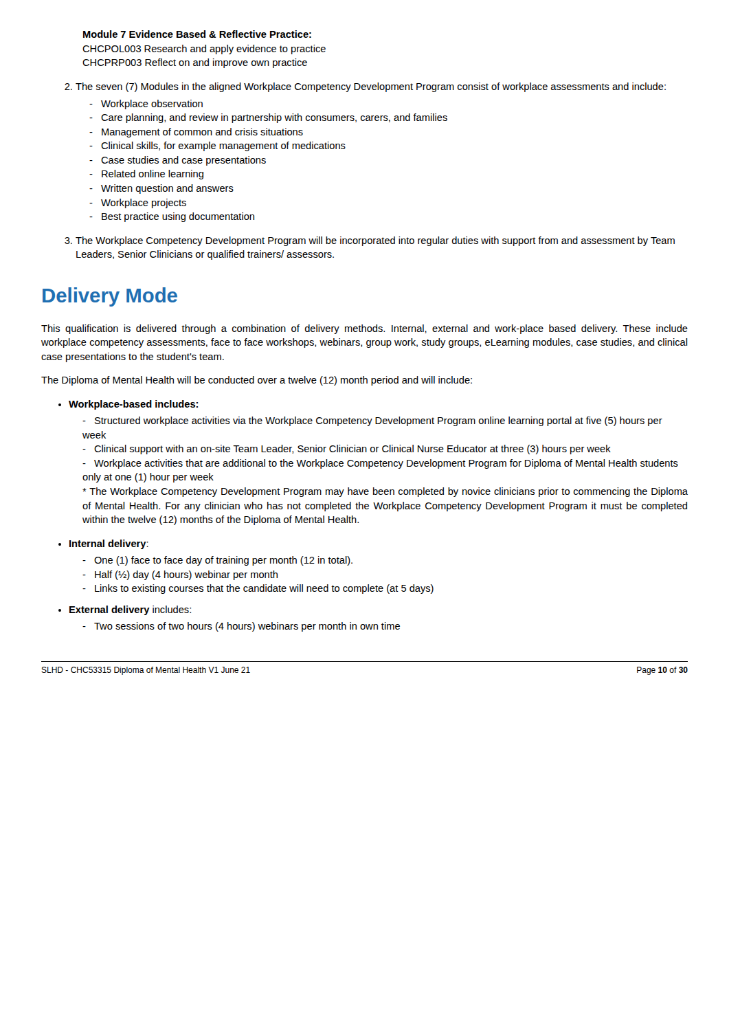Module 7 Evidence Based & Reflective Practice:
CHCPOL003 Research and apply evidence to practice
CHCPRP003 Reflect on and improve own practice
The seven (7) Modules in the aligned Workplace Competency Development Program consist of workplace assessments and include:
Workplace observation
Care planning, and review in partnership with consumers, carers, and families
Management of common and crisis situations
Clinical skills, for example management of medications
Case studies and case presentations
Related online learning
Written question and answers
Workplace projects
Best practice using documentation
The Workplace Competency Development Program will be incorporated into regular duties with support from and assessment by Team Leaders, Senior Clinicians or qualified trainers/ assessors.
Delivery Mode
This qualification is delivered through a combination of delivery methods. Internal, external and work-place based delivery. These include workplace competency assessments, face to face workshops, webinars, group work, study groups, eLearning modules, case studies, and clinical case presentations to the student's team.
The Diploma of Mental Health will be conducted over a twelve (12) month period and will include:
Workplace-based includes:
Structured workplace activities via the Workplace Competency Development Program online learning portal at five (5) hours per week
Clinical support with an on-site Team Leader, Senior Clinician or Clinical Nurse Educator at three (3) hours per week
Workplace activities that are additional to the Workplace Competency Development Program for Diploma of Mental Health students only at one (1) hour per week
* The Workplace Competency Development Program may have been completed by novice clinicians prior to commencing the Diploma of Mental Health. For any clinician who has not completed the Workplace Competency Development Program it must be completed within the twelve (12) months of the Diploma of Mental Health.
Internal delivery:
One (1) face to face day of training per month (12 in total).
Half (½) day (4 hours) webinar per month
Links to existing courses that the candidate will need to complete (at 5 days)
External delivery includes:
Two sessions of two hours (4 hours) webinars per month in own time
SLHD - CHC53315 Diploma of Mental Health V1 June 21 Page 10 of 30